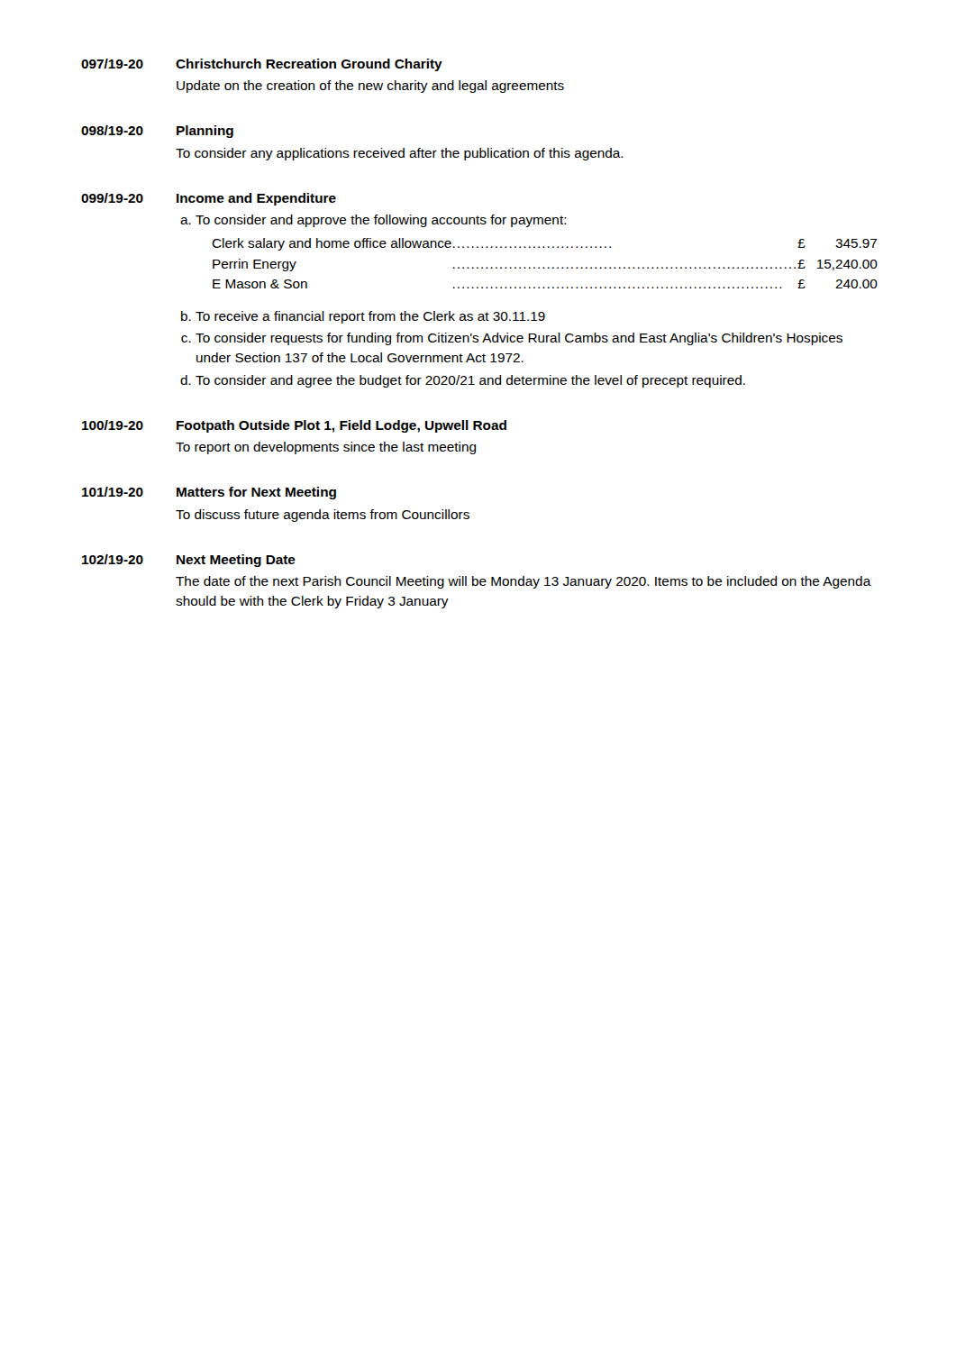097/19-20
Christchurch Recreation Ground Charity
Update on the creation of the new charity and legal agreements
098/19-20
Planning
To consider any applications received after the publication of this agenda.
099/19-20
Income and Expenditure
To consider and approve the following accounts for payment:
| Clerk salary and home office allowance | .................................. | £ | 345.97 |
| Perrin Energy | ......................................................................... | £ | 15,240.00 |
| E Mason & Son | ...................................................................... | £ | 240.00 |
To receive a financial report from the Clerk as at 30.11.19
To consider requests for funding from Citizen's Advice Rural Cambs and East Anglia's Children's Hospices under Section 137 of the Local Government Act 1972.
To consider and agree the budget for 2020/21 and determine the level of precept required.
100/19-20
Footpath Outside Plot 1, Field Lodge, Upwell Road
To report on developments since the last meeting
101/19-20
Matters for Next Meeting
To discuss future agenda items from Councillors
102/19-20
Next Meeting Date
The date of the next Parish Council Meeting will be Monday 13 January 2020. Items to be included on the Agenda should be with the Clerk by Friday 3 January